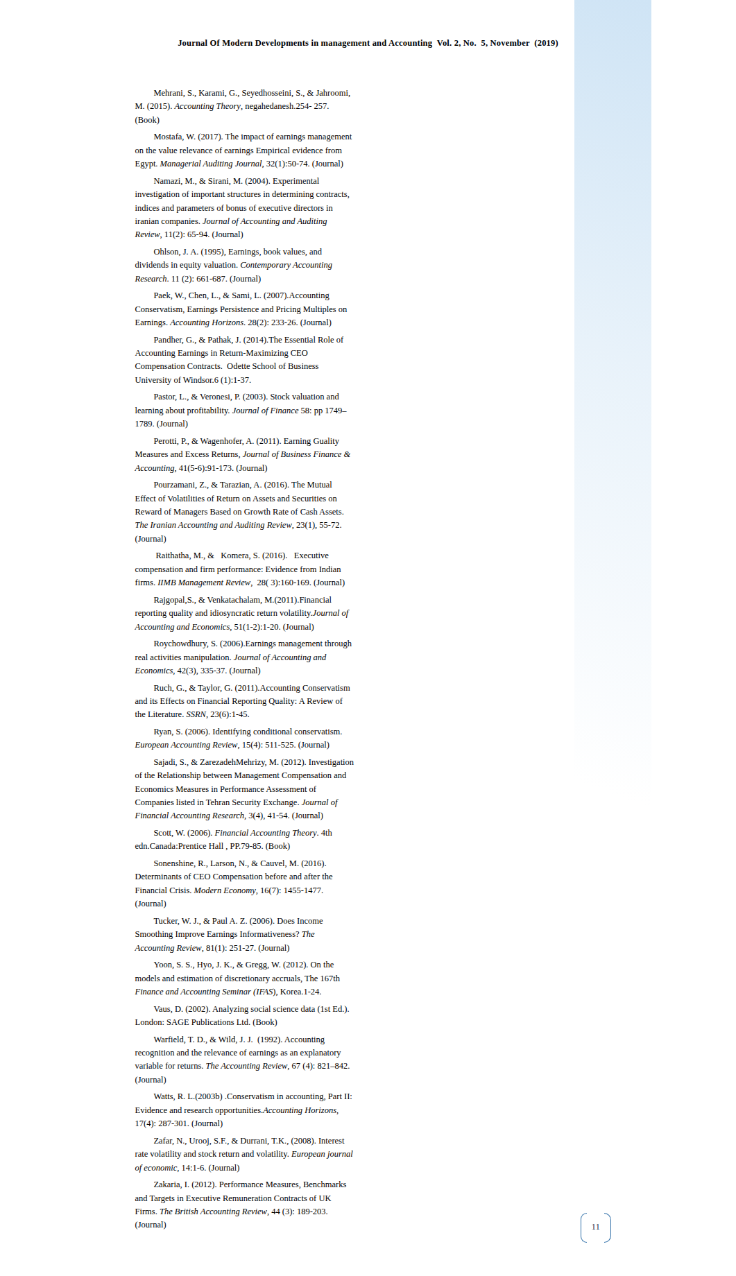Journal Of Modern Developments in management and Accounting Vol. 2, No. 5, November (2019)
Mehrani, S., Karami, G., Seyedhosseini, S., & Jahroomi, M. (2015). Accounting Theory, negahedanesh.254- 257. (Book)
Mostafa, W. (2017). The impact of earnings management on the value relevance of earnings Empirical evidence from Egypt. Managerial Auditing Journal, 32(1):50-74. (Journal)
Namazi, M., & Sirani, M. (2004). Experimental investigation of important structures in determining contracts, indices and parameters of bonus of executive directors in iranian companies. Journal of Accounting and Auditing Review, 11(2): 65-94. (Journal)
Ohlson, J. A. (1995), Earnings, book values, and dividends in equity valuation. Contemporary Accounting Research. 11 (2): 661-687. (Journal)
Paek, W., Chen, L., & Sami, L. (2007).Accounting Conservatism, Earnings Persistence and Pricing Multiples on Earnings. Accounting Horizons. 28(2): 233-26. (Journal)
Pandher, G., & Pathak, J. (2014).The Essential Role of Accounting Earnings in Return-Maximizing CEO Compensation Contracts. Odette School of Business University of Windsor.6 (1):1-37.
Pastor, L., & Veronesi, P. (2003). Stock valuation and learning about profitability. Journal of Finance 58: pp 1749–1789. (Journal)
Perotti, P., & Wagenhofer, A. (2011). Earning Guality Measures and Excess Returns, Journal of Business Finance & Accounting, 41(5-6):91-173. (Journal)
Pourzamani, Z., & Tarazian, A. (2016). The Mutual Effect of Volatilities of Return on Assets and Securities on Reward of Managers Based on Growth Rate of Cash Assets. The Iranian Accounting and Auditing Review, 23(1), 55-72. (Journal)
Raithatha, M., & Komera, S. (2016). Executive compensation and firm performance: Evidence from Indian firms. IIMB Management Review, 28( 3):160-169. (Journal)
Rajgopal,S., & Venkatachalam, M.(2011).Financial reporting quality and idiosyncratic return volatility.Journal of Accounting and Economics, 51(1-2):1-20. (Journal)
Roychowdhury, S. (2006).Earnings management through real activities manipulation. Journal of Accounting and Economics, 42(3), 335-37. (Journal)
Ruch, G., & Taylor, G. (2011).Accounting Conservatism and its Effects on Financial Reporting Quality: A Review of the Literature. SSRN, 23(6):1-45.
Ryan, S. (2006). Identifying conditional conservatism. European Accounting Review, 15(4): 511-525. (Journal)
Sajadi, S., & ZarezadehMehrizy, M. (2012). Investigation of the Relationship between Management Compensation and Economics Measures in Performance Assessment of Companies listed in Tehran Security Exchange. Journal of Financial Accounting Research, 3(4), 41-54. (Journal)
Scott, W. (2006). Financial Accounting Theory. 4th edn.Canada:Prentice Hall , PP.79-85. (Book)
Sonenshine, R., Larson, N., & Cauvel, M. (2016). Determinants of CEO Compensation before and after the Financial Crisis. Modern Economy, 16(7): 1455-1477. (Journal)
Tucker, W. J., & Paul A. Z. (2006). Does Income Smoothing Improve Earnings Informativeness? The Accounting Review, 81(1): 251-27. (Journal)
Yoon, S. S., Hyo, J. K., & Gregg, W. (2012). On the models and estimation of discretionary accruals, The 167th Finance and Accounting Seminar (IFAS), Korea.1-24.
Vaus, D. (2002). Analyzing social science data (1st Ed.). London: SAGE Publications Ltd. (Book)
Warfield, T. D., & Wild, J. J. (1992). Accounting recognition and the relevance of earnings as an explanatory variable for returns. The Accounting Review, 67 (4): 821–842. (Journal)
Watts, R. L.(2003b) .Conservatism in accounting, Part II: Evidence and research opportunities.Accounting Horizons, 17(4): 287-301. (Journal)
Zafar, N., Urooj, S.F., & Durrani, T.K., (2008). Interest rate volatility and stock return and volatility. European journal of economic, 14:1-6. (Journal)
Zakaria, I. (2012). Performance Measures, Benchmarks and Targets in Executive Remuneration Contracts of UK Firms. The British Accounting Review, 44 (3): 189-203. (Journal)
11